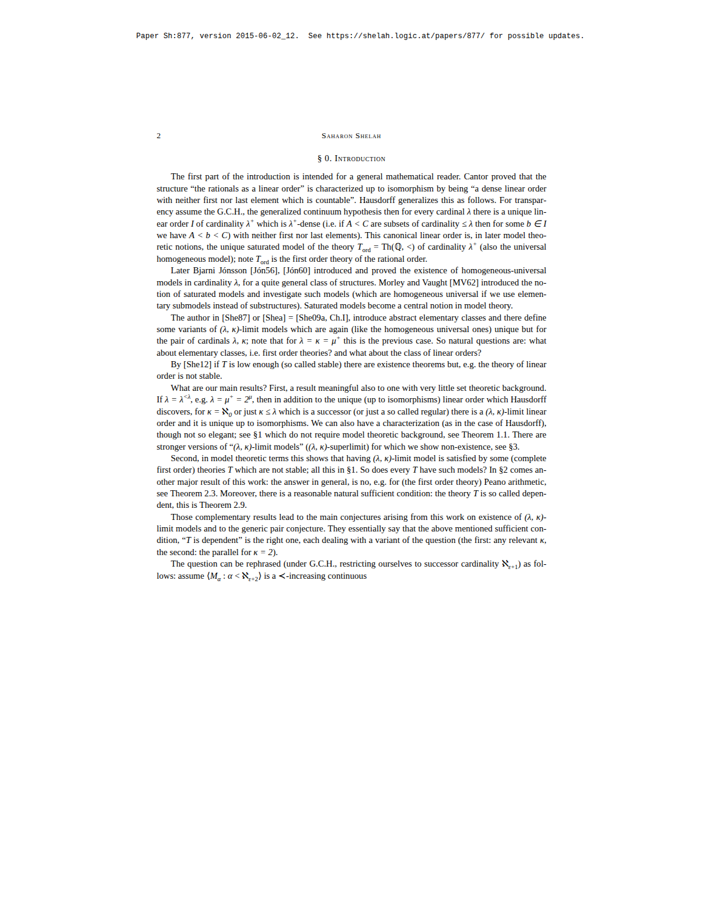Paper Sh:877, version 2015-06-02_12. See https://shelah.logic.at/papers/877/ for possible updates.
2 Saharon Shelah
§ 0. Introduction
The first part of the introduction is intended for a general mathematical reader. Cantor proved that the structure “the rationals as a linear order” is characterized up to isomorphism by being “a dense linear order with neither first nor last element which is countable”. Hausdorff generalizes this as follows. For transparency assume the G.C.H., the generalized continuum hypothesis then for every cardinal λ there is a unique linear order I of cardinality λ+ which is λ+-dense (i.e. if A < C are subsets of cardinality ≤ λ then for some b ∈ I we have A < b < C) with neither first nor last elements). This canonical linear order is, in later model theoretic notions, the unique saturated model of the theory Tord = Th(ℚ, <) of cardinality λ+ (also the universal homogeneous model); note Tord is the first order theory of the rational order.
Later Bjarni Jónsson [Jón56], [Jón60] introduced and proved the existence of homogeneous-universal models in cardinality λ, for a quite general class of structures. Morley and Vaught [MV62] introduced the notion of saturated models and investigate such models (which are homogeneous universal if we use elementary submodels instead of substructures). Saturated models become a central notion in model theory.
The author in [She87] or [Shea] = [She09a, Ch.I], introduce abstract elementary classes and there define some variants of (λ, κ)-limit models which are again (like the homogeneous universal ones) unique but for the pair of cardinals λ, κ; note that for λ = κ = μ+ this is the previous case. So natural questions are: what about elementary classes, i.e. first order theories? and what about the class of linear orders?
By [She12] if T is low enough (so called stable) there are existence theorems but, e.g. the theory of linear order is not stable.
What are our main results? First, a result meaningful also to one with very little set theoretic background. If λ = λ<λ, e.g. λ = μ+ = 2μ, then in addition to the unique (up to isomorphisms) linear order which Hausdorff discovers, for κ = ℵ0 or just κ ≤ λ which is a successor (or just a so called regular) there is a (λ, κ)-limit linear order and it is unique up to isomorphisms. We can also have a characterization (as in the case of Hausdorff), though not so elegant; see §1 which do not require model theoretic background, see Theorem 1.1. There are stronger versions of “(λ, κ)-limit models” ((λ, κ)-superlimit) for which we show non-existence, see §3.
Second, in model theoretic terms this shows that having (λ, κ)-limit model is satisfied by some (complete first order) theories T which are not stable; all this in §1. So does every T have such models? In §2 comes another major result of this work: the answer in general, is no, e.g. for (the first order theory) Peano arithmetic, see Theorem 2.3. Moreover, there is a reasonable natural sufficient condition: the theory T is so called dependent, this is Theorem 2.9.
Those complementary results lead to the main conjectures arising from this work on existence of (λ, κ)-limit models and to the generic pair conjecture. They essentially say that the above mentioned sufficient condition, “T is dependent” is the right one, each dealing with a variant of the question (the first: any relevant κ, the second: the parallel for κ = 2).
The question can be rephrased (under G.C.H., restricting ourselves to successor cardinality ℵε+1) as follows: assume ⟨Mα : α < ℵε+2⟩ is a ≺-increasing continuous